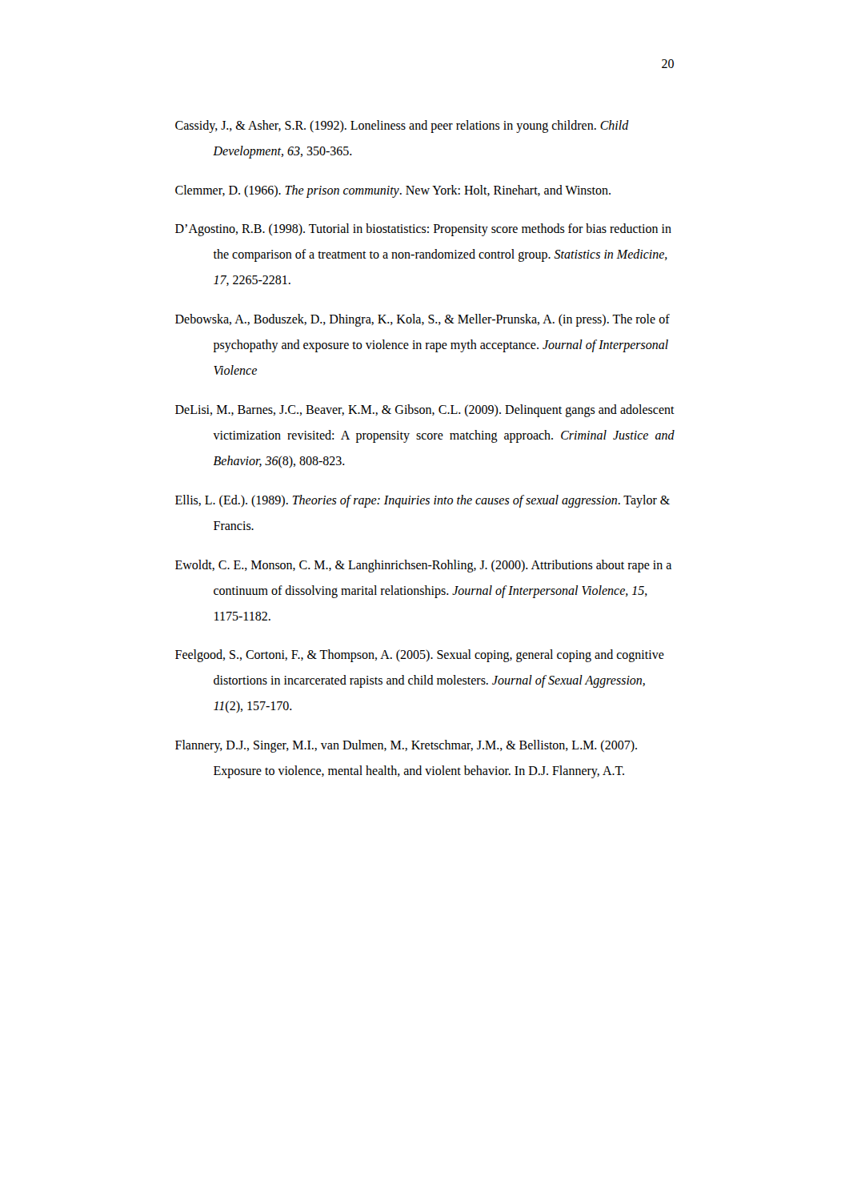20
Cassidy, J., & Asher, S.R. (1992). Loneliness and peer relations in young children. Child Development, 63, 350-365.
Clemmer, D. (1966). The prison community. New York: Holt, Rinehart, and Winston.
D’Agostino, R.B. (1998). Tutorial in biostatistics: Propensity score methods for bias reduction in the comparison of a treatment to a non-randomized control group. Statistics in Medicine, 17, 2265-2281.
Debowska, A., Boduszek, D., Dhingra, K., Kola, S., & Meller-Prunska, A. (in press). The role of psychopathy and exposure to violence in rape myth acceptance. Journal of Interpersonal Violence
DeLisi, M., Barnes, J.C., Beaver, K.M., & Gibson, C.L. (2009). Delinquent gangs and adolescent victimization revisited: A propensity score matching approach. Criminal Justice and Behavior, 36(8), 808-823.
Ellis, L. (Ed.). (1989). Theories of rape: Inquiries into the causes of sexual aggression. Taylor & Francis.
Ewoldt, C. E., Monson, C. M., & Langhinrichsen-Rohling, J. (2000). Attributions about rape in a continuum of dissolving marital relationships. Journal of Interpersonal Violence, 15, 1175-1182.
Feelgood, S., Cortoni, F., & Thompson, A. (2005). Sexual coping, general coping and cognitive distortions in incarcerated rapists and child molesters. Journal of Sexual Aggression, 11(2), 157-170.
Flannery, D.J., Singer, M.I., van Dulmen, M., Kretschmar, J.M., & Belliston, L.M. (2007). Exposure to violence, mental health, and violent behavior. In D.J. Flannery, A.T.